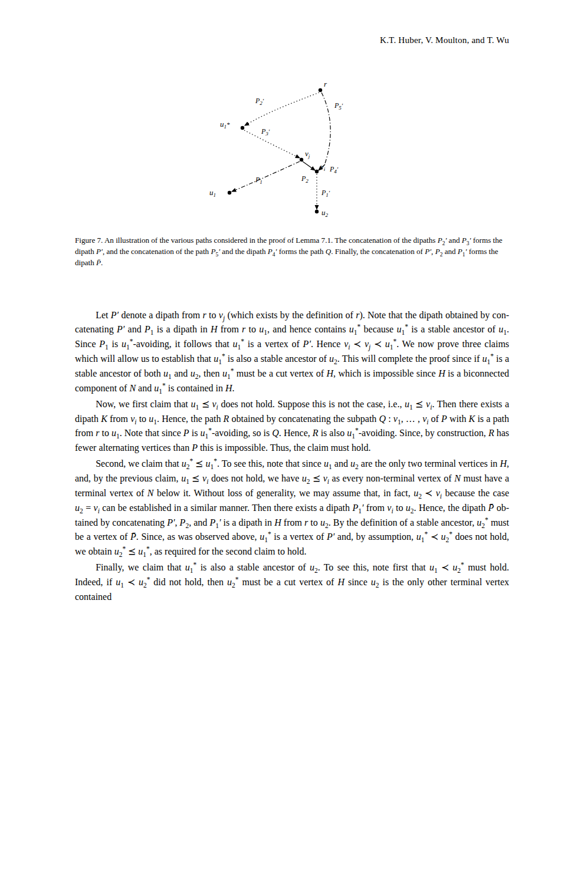K.T. Huber, V. Moulton, and T. Wu
r u1* vj vi u1 u2 P2′ P3′ P5′ P4′ P2 P1 P1′
Figure 7. An illustration of the various paths considered in the proof of Lemma 7.1. The concatenation of the dipaths P2′ and P3′ forms the dipath P′, and the concatenation of the path P5′ and the dipath P4′ forms the path Q. Finally, the concatenation of P′, P2 and P1′ forms the dipath P̄.
Let P′ denote a dipath from r to vj (which exists by the definition of r). Note that the dipath obtained by concatenating P′ and P1 is a dipath in H from r to u1, and hence contains u1* because u1* is a stable ancestor of u1. Since P1 is u1*-avoiding, it follows that u1* is a vertex of P′. Hence vi ≺ vj ≺ u1*. We now prove three claims which will allow us to establish that u1* is also a stable ancestor of u2. This will complete the proof since if u1* is a stable ancestor of both u1 and u2, then u1* must be a cut vertex of H, which is impossible since H is a biconnected component of N and u1* is contained in H.
Now, we first claim that u1 ⪯ vi does not hold. Suppose this is not the case, i.e., u1 ⪯ vi. Then there exists a dipath K from vi to u1. Hence, the path R obtained by concatenating the subpath Q : v1, … , vi of P with K is a path from r to u1. Note that since P is u1*-avoiding, so is Q. Hence, R is also u1*-avoiding. Since, by construction, R has fewer alternating vertices than P this is impossible. Thus, the claim must hold.
Second, we claim that u2* ⪯ u1*. To see this, note that since u1 and u2 are the only two terminal vertices in H, and, by the previous claim, u1 ⪯ vi does not hold, we have u2 ⪯ vi as every non-terminal vertex of N must have a terminal vertex of N below it. Without loss of generality, we may assume that, in fact, u2 ≺ vi because the case u2 = vi can be established in a similar manner. Then there exists a dipath P1′ from vi to u2. Hence, the dipath P̄ obtained by concatenating P′, P2, and P1′ is a dipath in H from r to u2. By the definition of a stable ancestor, u2* must be a vertex of P̄. Since, as was observed above, u1* is a vertex of P′ and, by assumption, u1* ≺ u2* does not hold, we obtain u2* ⪯ u1*, as required for the second claim to hold.
Finally, we claim that u1* is also a stable ancestor of u2. To see this, note first that u1 ≺ u2* must hold. Indeed, if u1 ≺ u2* did not hold, then u2* must be a cut vertex of H since u2 is the only other terminal vertex contained